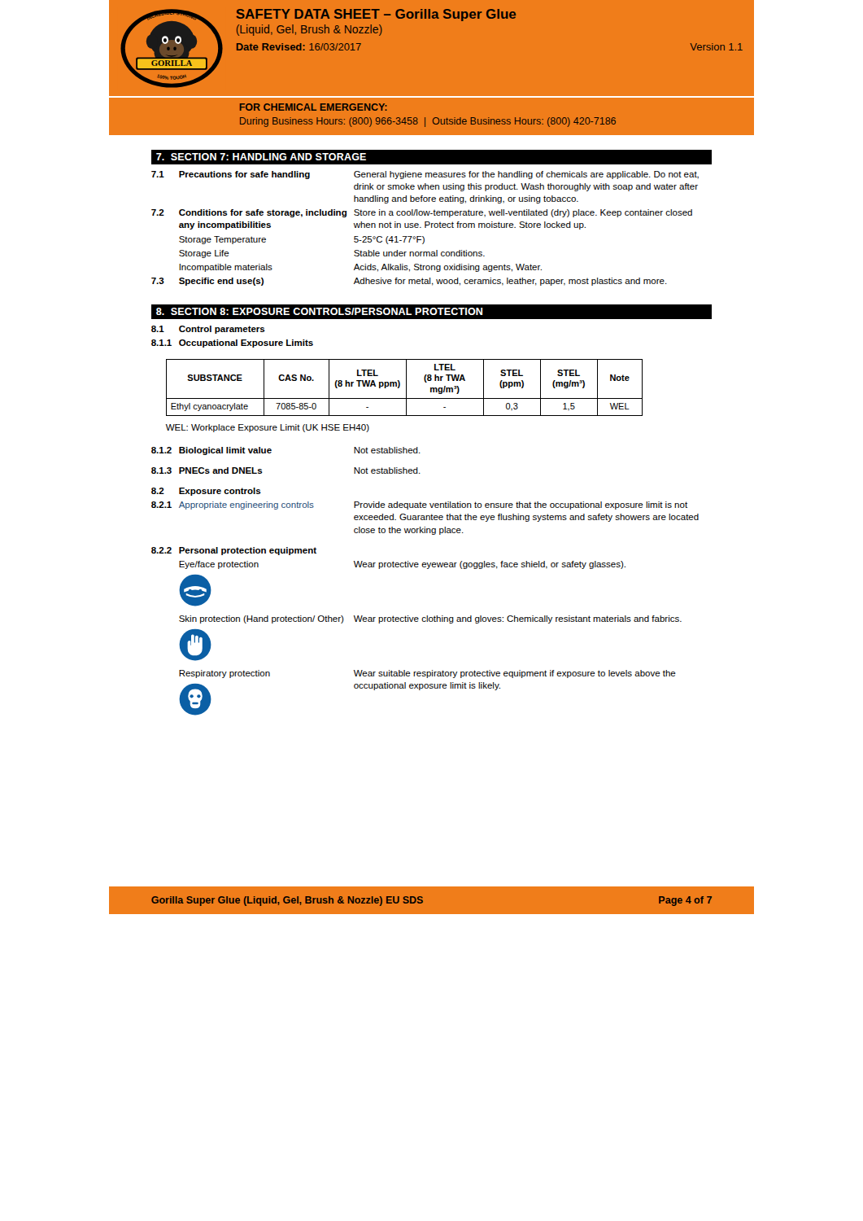GORILLA INCREDIBLY STRONG 100% TOUGH
SAFETY DATA SHEET – Gorilla Super Glue
(Liquid, Gel, Brush & Nozzle)
Date Revised: 16/03/2017 Version 1.1
FOR CHEMICAL EMERGENCY:
During Business Hours: (800) 966-3458 | Outside Business Hours: (800) 420-7186
7. SECTION 7: HANDLING AND STORAGE
| 7.1 | Precautions for safe handling | General hygiene measures for the handling of chemicals are applicable. Do not eat, drink or smoke when using this product. Wash thoroughly with soap and water after handling and before eating, drinking, or using tobacco. |
| 7.2 | Conditions for safe storage, including any incompatibilities | Store in a cool/low-temperature, well-ventilated (dry) place. Keep container closed when not in use. Protect from moisture. Store locked up. |
| | Storage Temperature | 5-25°C (41-77°F) |
| | Storage Life | Stable under normal conditions. |
| | Incompatible materials | Acids, Alkalis, Strong oxidising agents, Water. |
| 7.3 | Specific end use(s) | Adhesive for metal, wood, ceramics, leather, paper, most plastics and more. |
8. SECTION 8: EXPOSURE CONTROLS/PERSONAL PROTECTION
| 8.1 | Control parameters |
| 8.1.1 | Occupational Exposure Limits |
| SUBSTANCE | CAS No. | LTEL (8 hr TWA ppm) | LTEL (8 hr TWA mg/m³) | STEL (ppm) | STEL (mg/m³) | Note |
| --- | --- | --- | --- | --- | --- | --- |
| Ethyl cyanoacrylate | 7085-85-0 | - | - | 0,3 | 1,5 | WEL |
WEL: Workplace Exposure Limit (UK HSE EH40)
| 8.1.2 | Biological limit value | Not established. |
| 8.1.3 | PNECs and DNELs | Not established. |
| 8.2 | Exposure controls |
| 8.2.1 | Appropriate engineering controls | Provide adequate ventilation to ensure that the occupational exposure limit is not exceeded. Guarantee that the eye flushing systems and safety showers are located close to the working place. |
| 8.2.2 | Personal protection equipment |
| | Eye/face protection | Wear protective eyewear (goggles, face shield, or safety glasses). |
| | Skin protection (Hand protection/ Other) | Wear protective clothing and gloves: Chemically resistant materials and fabrics. |
| | Respiratory protection | Wear suitable respiratory protective equipment if exposure to levels above the occupational exposure limit is likely. |
Gorilla Super Glue (Liquid, Gel, Brush & Nozzle) EU SDS Page 4 of 7